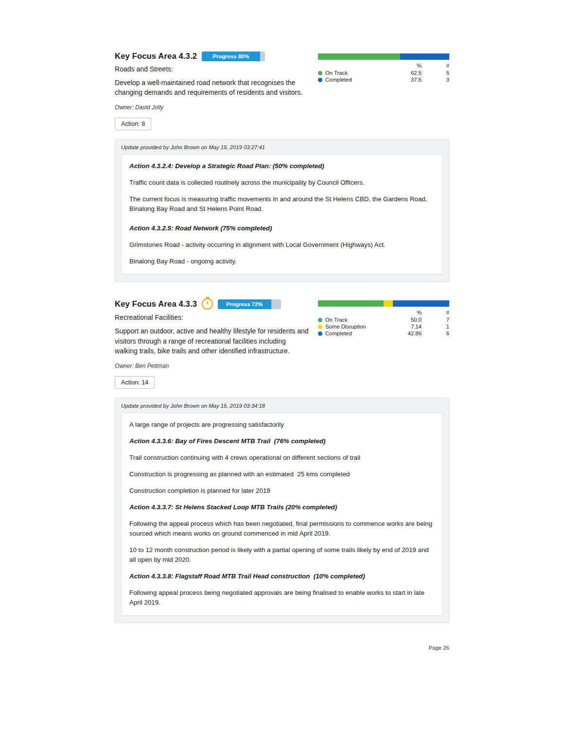Key Focus Area 4.3.2 Progress 80%
Roads and Streets:
Develop a well-maintained road network that recognises the changing demands and requirements of residents and visitors.
Owner: David Jolly
Action: 8
| | % | # |
| --- | --- | --- |
| On Track | 62.5 | 5 |
| Completed | 37.5 | 3 |
Update provided by John Brown on May 15, 2019 03:27:41
Action 4.3.2.4: Develop a Strategic Road Plan: (50% completed)
Traffic count data is collected routinely across the municipality by Council Officers.
The current focus is measuring traffic movements in and around the St Helens CBD, the Gardens Road, Binalong Bay Road and St Helens Point Road.
Action 4.3.2.5: Road Network (75% completed)
Grimstones Road - activity occurring in alignment with Local Government (Highways) Act.
Binalong Bay Road - ongoing activity.
Key Focus Area 4.3.3 Progress 72%
Recreational Facilities:
Support an outdoor, active and healthy lifestyle for residents and visitors through a range of recreational facilities including walking trails, bike trails and other identified infrastructure.
Owner: Ben Pettman
Action: 14
| | % | # |
| --- | --- | --- |
| On Track | 50.0 | 7 |
| Some Disruption | 7.14 | 1 |
| Completed | 42.86 | 6 |
Update provided by John Brown on May 15, 2019 03:34:18
A large range of projects are progressing satisfactorily
Action 4.3.3.6: Bay of Fires Descent MTB Trail (76% completed)
Trail construction continuing with 4 crews operational on different sections of trail
Construction is progressing as planned with an estimated 25 kms completed
Construction completion is planned for later 2019
Action 4.3.3.7: St Helens Stacked Loop MTB Trails (20% completed)
Following the appeal process which has been negotiated, final permissions to commence works are being sourced which means works on ground commenced in mid April 2019.
10 to 12 month construction period is likely with a partial opening of some trails likely by end of 2019 and all open by mid 2020.
Action 4.3.3.8: Flagstaff Road MTB Trail Head construction (10% completed)
Following appeal process being negotiated approvals are being finalised to enable works to start in late April 2019.
Page 26